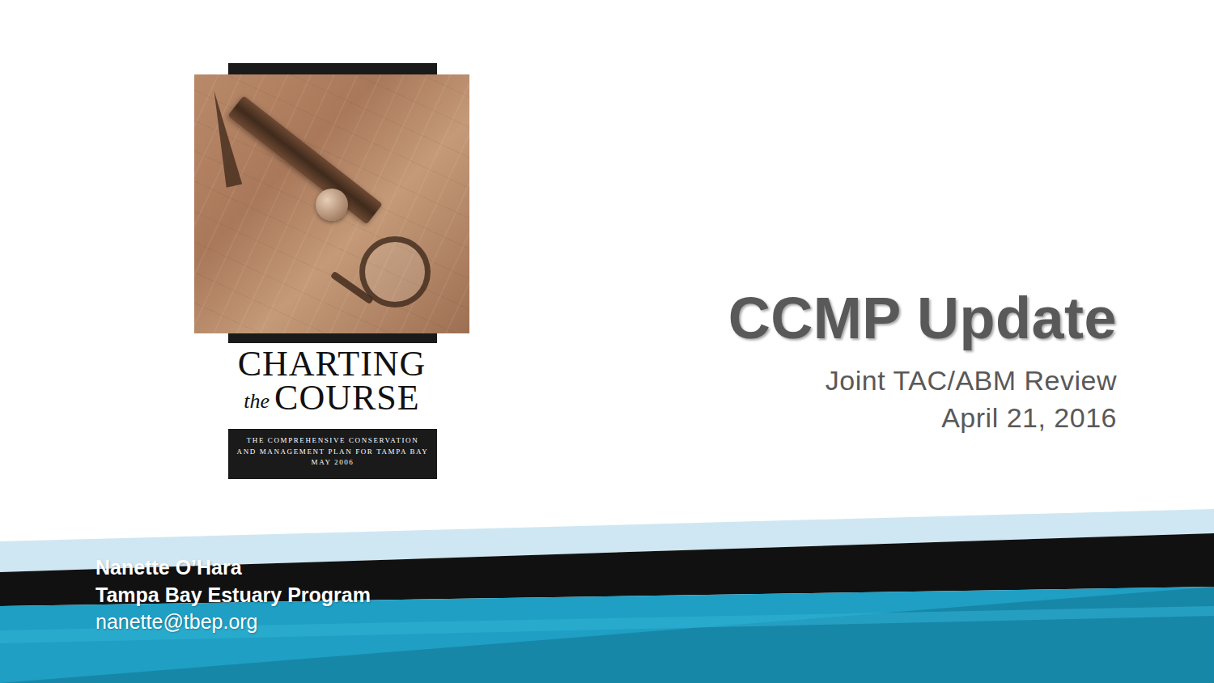CHARTING the COURSE
THE COMPREHENSIVE CONSERVATION
AND MANAGEMENT PLAN FOR TAMPA BAY
MAY 2006
CCMP Update
Joint TAC/ABM Review
April 21, 2016
Nanette O’Hara
Tampa Bay Estuary Program
nanette@tbep.org